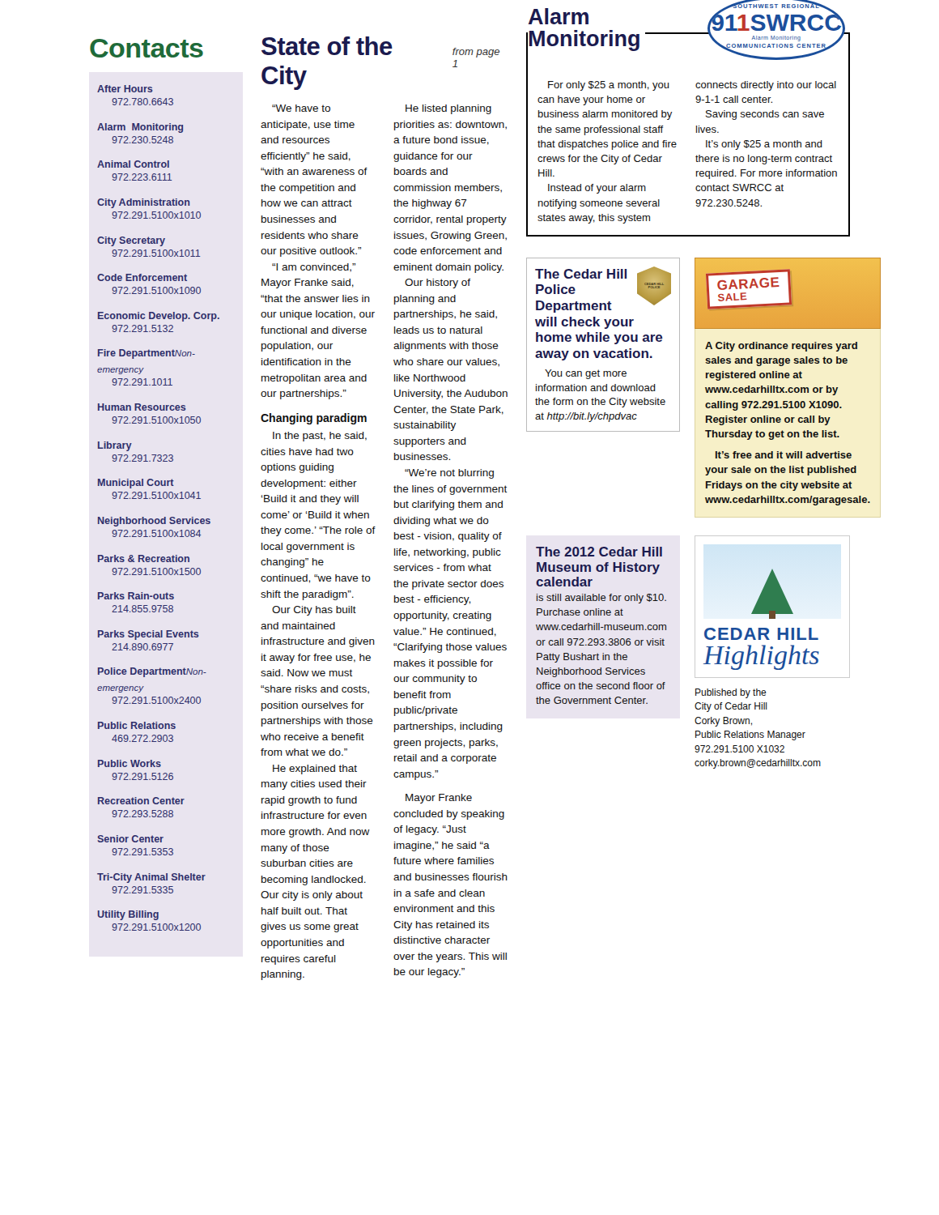Contacts
After Hours 972.780.6643
Alarm Monitoring 972.230.5248
Animal Control 972.223.6111
City Administration 972.291.5100x1010
City Secretary 972.291.5100x1011
Code Enforcement 972.291.5100x1090
Economic Develop. Corp. 972.291.5132
Fire Department Non-emergency 972.291.1011
Human Resources 972.291.5100x1050
Library 972.291.7323
Municipal Court 972.291.5100x1041
Neighborhood Services 972.291.5100x1084
Parks & Recreation 972.291.5100x1500
Parks Rain-outs 214.855.9758
Parks Special Events 214.890.6977
Police Department Non-emergency 972.291.5100x2400
Public Relations 469.272.2903
Public Works 972.291.5126
Recreation Center 972.293.5288
Senior Center 972.291.5353
Tri-City Animal Shelter 972.291.5335
Utility Billing 972.291.5100x1200
State of the City
from page 1
“We have to anticipate, use time and resources efficiently” he said, “with an awareness of the competition and how we can attract businesses and residents who share our positive outlook.”
“I am convinced,” Mayor Franke said, “that the answer lies in our unique location, our functional and diverse population, our identification in the metropolitan area and our partnerships.”
Changing paradigm
In the past, he said, cities have had two options guiding development: either ‘Build it and they will come’ or ‘Build it when they come.’ “The role of local government is changing” he continued, “we have to shift the paradigm”.
Our City has built and maintained infrastructure and given it away for free use, he said. Now we must “share risks and costs, position ourselves for partnerships with those who receive a benefit from what we do.”
He explained that many cities used their rapid growth to fund infrastructure for even more growth. And now many of those suburban cities are becoming landlocked. Our city is only about half built out. That gives us some great opportunities and requires careful planning.
He listed planning priorities as: downtown, a future bond issue, guidance for our boards and commission members, the highway 67 corridor, rental property issues, Growing Green, code enforcement and eminent domain policy.
Our history of planning and partnerships, he said, leads us to natural alignments with those who share our values, like Northwood University, the Audubon Center, the State Park, sustainability supporters and businesses.
“We’re not blurring the lines of government but clarifying them and dividing what we do best - vision, quality of life, networking, public services - from what the private sector does best - efficiency, opportunity, creating value.” He continued, “Clarifying those values makes it possible for our community to benefit from public/private partnerships, including green projects, parks, retail and a corporate campus.”
Mayor Franke concluded by speaking of legacy. “Just imagine,” he said “a future where families and businesses flourish in a safe and clean environment and this City has retained its distinctive character over the years. This will be our legacy.”
Alarm
Monitoring
SOUTHWEST REGIONAL
911 SWRCC
Alarm Monitoring
COMMUNICATIONS CENTER
For only $25 a month, you can have your home or business alarm monitored by the same professional staff that dispatches police and fire crews for the City of Cedar Hill.
Instead of your alarm notifying someone several states away, this system connects directly into our local 9-1-1 call center.
Saving seconds can save lives.
It’s only $25 a month and there is no long-term contract required. For more information contact SWRCC at 972.230.5248.
The Cedar Hill Police Department will check your home while you are away on vacation.
You can get more information and download the form on the City website at http://bit.ly/chpdvac
GARAGE SALE
A City ordinance requires yard sales and garage sales to be registered online at www.cedarhilltx.com or by calling 972.291.5100 X1090. Register online or call by Thursday to get on the list.
It’s free and it will advertise your sale on the list published Fridays on the city website at www.cedarhilltx.com/garagesale.
The 2012 Cedar Hill Museum of History calendar is still available for only $10. Purchase online at www.cedarhill-museum.com or call 972.293.3806 or visit Patty Bushart in the Neighborhood Services office on the second floor of the Government Center.
CEDAR HILL
Highlights
Published by the
City of Cedar Hill
Corky Brown,
Public Relations Manager
972.291.5100 X1032
corky.brown@cedarhilltx.com